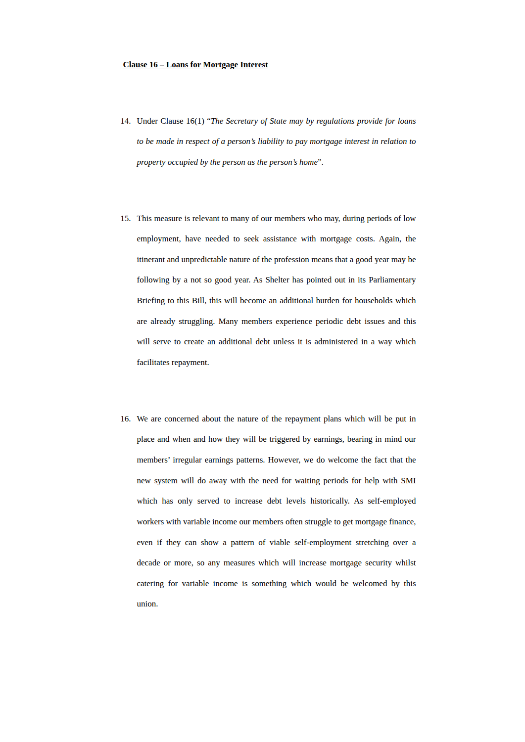Clause 16 – Loans for Mortgage Interest
Under Clause 16(1) “The Secretary of State may by regulations provide for loans to be made in respect of a person’s liability to pay mortgage interest in relation to property occupied by the person as the person’s home”.
This measure is relevant to many of our members who may, during periods of low employment, have needed to seek assistance with mortgage costs. Again, the itinerant and unpredictable nature of the profession means that a good year may be following by a not so good year. As Shelter has pointed out in its Parliamentary Briefing to this Bill, this will become an additional burden for households which are already struggling. Many members experience periodic debt issues and this will serve to create an additional debt unless it is administered in a way which facilitates repayment.
We are concerned about the nature of the repayment plans which will be put in place and when and how they will be triggered by earnings, bearing in mind our members’ irregular earnings patterns. However, we do welcome the fact that the new system will do away with the need for waiting periods for help with SMI which has only served to increase debt levels historically. As self-employed workers with variable income our members often struggle to get mortgage finance, even if they can show a pattern of viable self-employment stretching over a decade or more, so any measures which will increase mortgage security whilst catering for variable income is something which would be welcomed by this union.